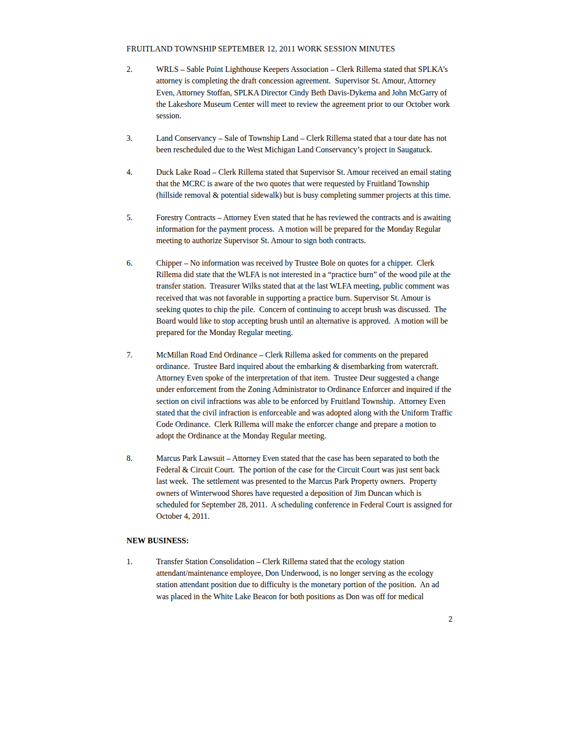FRUITLAND TOWNSHIP SEPTEMBER 12, 2011 WORK SESSION MINUTES
2. WRLS – Sable Point Lighthouse Keepers Association – Clerk Rillema stated that SPLKA’s attorney is completing the draft concession agreement. Supervisor St. Amour, Attorney Even, Attorney Stoffan, SPLKA Director Cindy Beth Davis-Dykema and John McGarry of the Lakeshore Museum Center will meet to review the agreement prior to our October work session.
3. Land Conservancy – Sale of Township Land – Clerk Rillema stated that a tour date has not been rescheduled due to the West Michigan Land Conservancy’s project in Saugatuck.
4. Duck Lake Road – Clerk Rillema stated that Supervisor St. Amour received an email stating that the MCRC is aware of the two quotes that were requested by Fruitland Township (hillside removal & potential sidewalk) but is busy completing summer projects at this time.
5. Forestry Contracts – Attorney Even stated that he has reviewed the contracts and is awaiting information for the payment process. A motion will be prepared for the Monday Regular meeting to authorize Supervisor St. Amour to sign both contracts.
6. Chipper – No information was received by Trustee Bole on quotes for a chipper. Clerk Rillema did state that the WLFA is not interested in a “practice burn” of the wood pile at the transfer station. Treasurer Wilks stated that at the last WLFA meeting, public comment was received that was not favorable in supporting a practice burn. Supervisor St. Amour is seeking quotes to chip the pile. Concern of continuing to accept brush was discussed. The Board would like to stop accepting brush until an alternative is approved. A motion will be prepared for the Monday Regular meeting.
7. McMillan Road End Ordinance – Clerk Rillema asked for comments on the prepared ordinance. Trustee Bard inquired about the embarking & disembarking from watercraft. Attorney Even spoke of the interpretation of that item. Trustee Deur suggested a change under enforcement from the Zoning Administrator to Ordinance Enforcer and inquired if the section on civil infractions was able to be enforced by Fruitland Township. Attorney Even stated that the civil infraction is enforceable and was adopted along with the Uniform Traffic Code Ordinance. Clerk Rillema will make the enforcer change and prepare a motion to adopt the Ordinance at the Monday Regular meeting.
8. Marcus Park Lawsuit – Attorney Even stated that the case has been separated to both the Federal & Circuit Court. The portion of the case for the Circuit Court was just sent back last week. The settlement was presented to the Marcus Park Property owners. Property owners of Winterwood Shores have requested a deposition of Jim Duncan which is scheduled for September 28, 2011. A scheduling conference in Federal Court is assigned for October 4, 2011.
NEW BUSINESS:
1. Transfer Station Consolidation – Clerk Rillema stated that the ecology station attendant/maintenance employee, Don Underwood, is no longer serving as the ecology station attendant position due to difficulty is the monetary portion of the position. An ad was placed in the White Lake Beacon for both positions as Don was off for medical
2